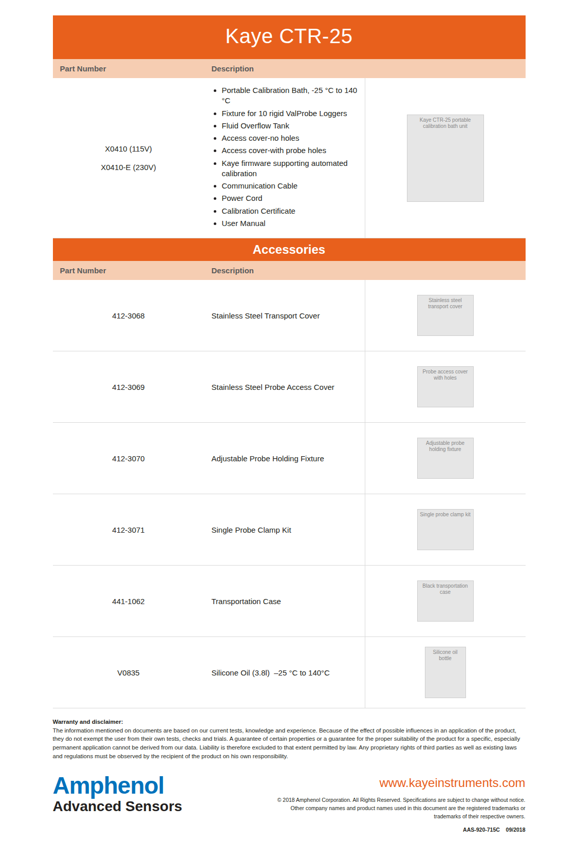Kaye CTR-25
| Part Number | Description |
| --- | --- |
| X0410 (115V) X0410-E (230V) | Portable Calibration Bath, -25 °C to 140 °C Fixture for 10 rigid ValProbe Loggers Fluid Overflow Tank Access cover-no holes Access cover-with probe holes Kaye firmware supporting automated calibration Communication Cable Power Cord Calibration Certificate User Manual | Kaye CTR-25 portable calibration bath unit |
Accessories
| Part Number | Description |
| --- | --- |
| 412-3068 | Stainless Steel Transport Cover | Stainless steel transport cover |
| 412-3069 | Stainless Steel Probe Access Cover | Probe access cover with holes |
| 412-3070 | Adjustable Probe Holding Fixture | Adjustable probe holding fixture |
| 412-3071 | Single Probe Clamp Kit | Single probe clamp kit |
| 441-1062 | Transportation Case | Black transportation case |
| V0835 | Silicone Oil (3.8l) –25 °C to 140°C | Silicone oil bottle |
Warranty and disclaimer:
The information mentioned on documents are based on our current tests, knowledge and experience. Because of the effect of possible influences in an application of the product, they do not exempt the user from their own tests, checks and trials. A guarantee of certain properties or a guarantee for the proper suitability of the product for a specific, especially permanent application cannot be derived from our data. Liability is therefore excluded to that extent permitted by law. Any proprietary rights of third parties as well as existing laws and regulations must be observed by the recipient of the product on his own responsibility.
Amphenol
Advanced Sensors
www.kayeinstruments.com © 2018 Amphenol Corporation. All Rights Reserved. Specifications are subject to change without notice.
Other company names and product names used in this document are the registered trademarks or
trademarks of their respective owners.
AAS-920-715C 09/2018